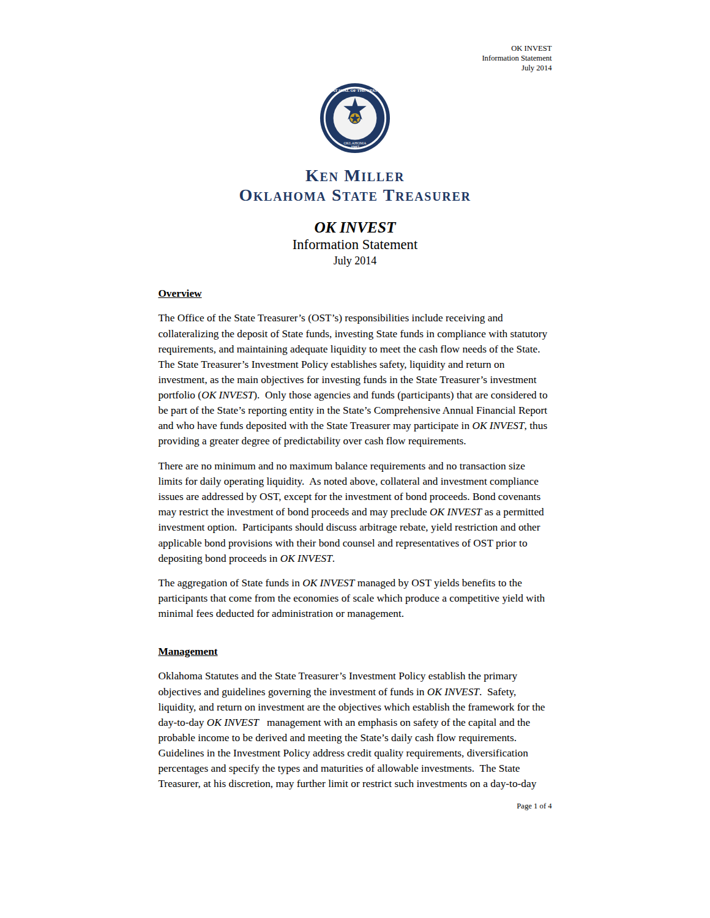OK INVEST
Information Statement
July 2014
GREAT SEAL OF THE STATE OF 1907 OKLAHOMA
Ken Miller
Oklahoma State Treasurer
OK INVEST
Information Statement
July 2014
Overview
The Office of the State Treasurer’s (OST’s) responsibilities include receiving and collateralizing the deposit of State funds, investing State funds in compliance with statutory requirements, and maintaining adequate liquidity to meet the cash flow needs of the State. The State Treasurer’s Investment Policy establishes safety, liquidity and return on investment, as the main objectives for investing funds in the State Treasurer’s investment portfolio (OK INVEST). Only those agencies and funds (participants) that are considered to be part of the State’s reporting entity in the State’s Comprehensive Annual Financial Report and who have funds deposited with the State Treasurer may participate in OK INVEST, thus providing a greater degree of predictability over cash flow requirements.
There are no minimum and no maximum balance requirements and no transaction size limits for daily operating liquidity. As noted above, collateral and investment compliance issues are addressed by OST, except for the investment of bond proceeds. Bond covenants may restrict the investment of bond proceeds and may preclude OK INVEST as a permitted investment option. Participants should discuss arbitrage rebate, yield restriction and other applicable bond provisions with their bond counsel and representatives of OST prior to depositing bond proceeds in OK INVEST.
The aggregation of State funds in OK INVEST managed by OST yields benefits to the participants that come from the economies of scale which produce a competitive yield with minimal fees deducted for administration or management.
Management
Oklahoma Statutes and the State Treasurer’s Investment Policy establish the primary objectives and guidelines governing the investment of funds in OK INVEST. Safety, liquidity, and return on investment are the objectives which establish the framework for the day-to-day OK INVEST management with an emphasis on safety of the capital and the probable income to be derived and meeting the State’s daily cash flow requirements. Guidelines in the Investment Policy address credit quality requirements, diversification percentages and specify the types and maturities of allowable investments. The State Treasurer, at his discretion, may further limit or restrict such investments on a day-to-day
Page 1 of 4